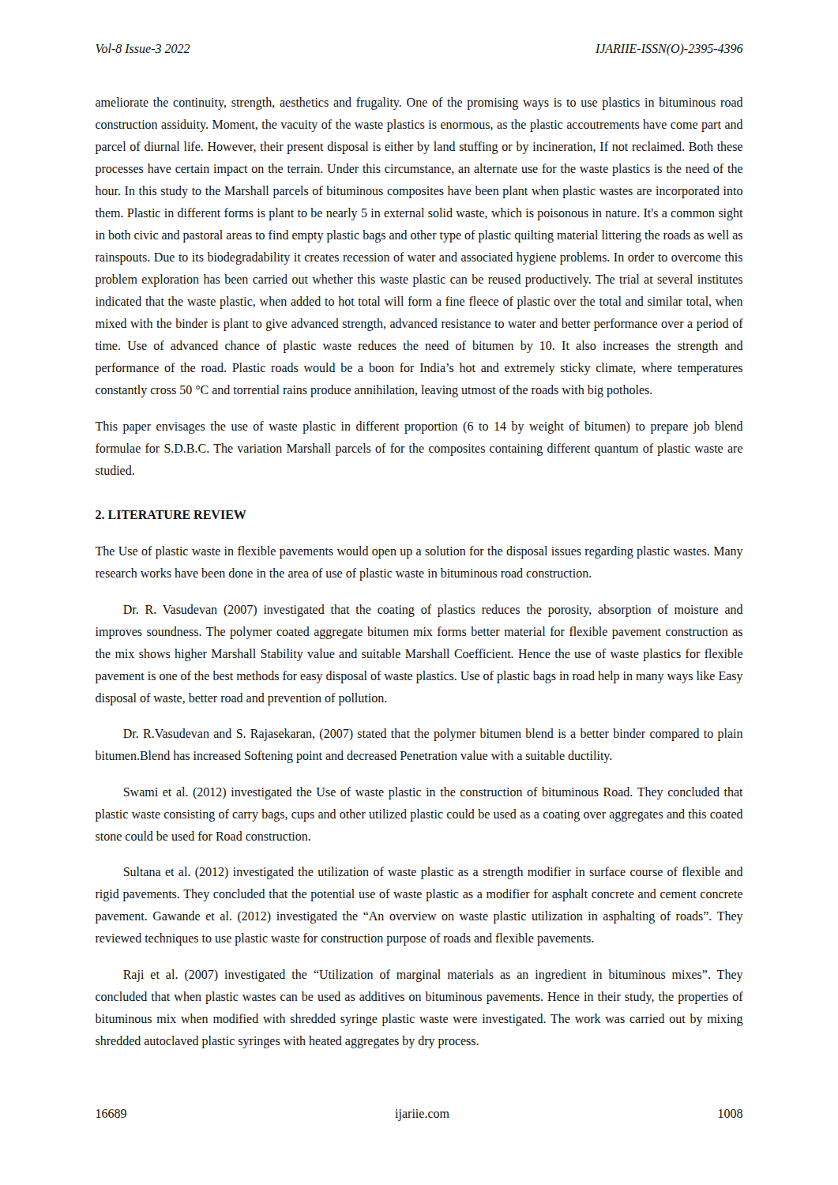Vol-8 Issue-3 2022 IJARIIE-ISSN(O)-2395-4396
ameliorate the continuity, strength, aesthetics and frugality. One of the promising ways is to use plastics in bituminous road construction assiduity. Moment, the vacuity of the waste plastics is enormous, as the plastic accoutrements have come part and parcel of diurnal life. However, their present disposal is either by land stuffing or by incineration, If not reclaimed. Both these processes have certain impact on the terrain. Under this circumstance, an alternate use for the waste plastics is the need of the hour. In this study to the Marshall parcels of bituminous composites have been plant when plastic wastes are incorporated into them. Plastic in different forms is plant to be nearly 5 in external solid waste, which is poisonous in nature. It's a common sight in both civic and pastoral areas to find empty plastic bags and other type of plastic quilting material littering the roads as well as rainspouts. Due to its biodegradability it creates recession of water and associated hygiene problems. In order to overcome this problem exploration has been carried out whether this waste plastic can be reused productively. The trial at several institutes indicated that the waste plastic, when added to hot total will form a fine fleece of plastic over the total and similar total, when mixed with the binder is plant to give advanced strength, advanced resistance to water and better performance over a period of time. Use of advanced chance of plastic waste reduces the need of bitumen by 10. It also increases the strength and performance of the road. Plastic roads would be a boon for India’s hot and extremely sticky climate, where temperatures constantly cross 50 °C and torrential rains produce annihilation, leaving utmost of the roads with big potholes.
This paper envisages the use of waste plastic in different proportion (6 to 14 by weight of bitumen) to prepare job blend formulae for S.D.B.C. The variation Marshall parcels of for the composites containing different quantum of plastic waste are studied.
2. LITERATURE REVIEW
The Use of plastic waste in flexible pavements would open up a solution for the disposal issues regarding plastic wastes. Many research works have been done in the area of use of plastic waste in bituminous road construction.
Dr. R. Vasudevan (2007) investigated that the coating of plastics reduces the porosity, absorption of moisture and improves soundness. The polymer coated aggregate bitumen mix forms better material for flexible pavement construction as the mix shows higher Marshall Stability value and suitable Marshall Coefficient. Hence the use of waste plastics for flexible pavement is one of the best methods for easy disposal of waste plastics. Use of plastic bags in road help in many ways like Easy disposal of waste, better road and prevention of pollution.
Dr. R.Vasudevan and S. Rajasekaran, (2007) stated that the polymer bitumen blend is a better binder compared to plain bitumen.Blend has increased Softening point and decreased Penetration value with a suitable ductility.
Swami et al. (2012) investigated the Use of waste plastic in the construction of bituminous Road. They concluded that plastic waste consisting of carry bags, cups and other utilized plastic could be used as a coating over aggregates and this coated stone could be used for Road construction.
Sultana et al. (2012) investigated the utilization of waste plastic as a strength modifier in surface course of flexible and rigid pavements. They concluded that the potential use of waste plastic as a modifier for asphalt concrete and cement concrete pavement. Gawande et al. (2012) investigated the “An overview on waste plastic utilization in asphalting of roads”. They reviewed techniques to use plastic waste for construction purpose of roads and flexible pavements.
Raji et al. (2007) investigated the “Utilization of marginal materials as an ingredient in bituminous mixes”. They concluded that when plastic wastes can be used as additives on bituminous pavements. Hence in their study, the properties of bituminous mix when modified with shredded syringe plastic waste were investigated. The work was carried out by mixing shredded autoclaved plastic syringes with heated aggregates by dry process.
16689 ijariie.com 1008